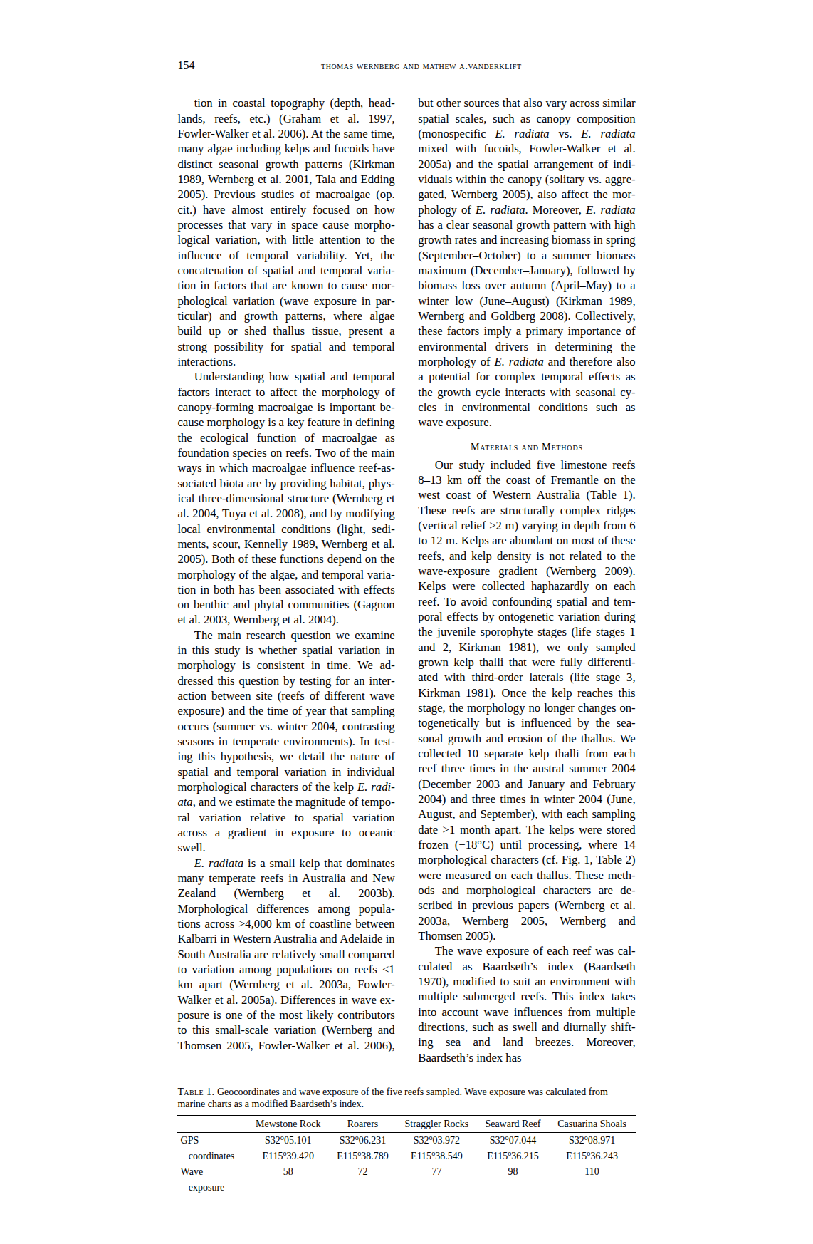154
Thomas Wernberg and Mathew A.Vanderklift
tion in coastal topography (depth, headlands, reefs, etc.) (Graham et al. 1997, Fowler-Walker et al. 2006). At the same time, many algae including kelps and fucoids have distinct seasonal growth patterns (Kirkman 1989, Wernberg et al. 2001, Tala and Edding 2005). Previous studies of macroalgae (op. cit.) have almost entirely focused on how processes that vary in space cause morphological variation, with little attention to the influence of temporal variability. Yet, the concatenation of spatial and temporal variation in factors that are known to cause morphological variation (wave exposure in particular) and growth patterns, where algae build up or shed thallus tissue, present a strong possibility for spatial and temporal interactions.
Understanding how spatial and temporal factors interact to affect the morphology of canopy-forming macroalgae is important because morphology is a key feature in defining the ecological function of macroalgae as foundation species on reefs. Two of the main ways in which macroalgae influence reef-associated biota are by providing habitat, physical three-dimensional structure (Wernberg et al. 2004, Tuya et al. 2008), and by modifying local environmental conditions (light, sediments, scour, Kennelly 1989, Wernberg et al. 2005). Both of these functions depend on the morphology of the algae, and temporal variation in both has been associated with effects on benthic and phytal communities (Gagnon et al. 2003, Wernberg et al. 2004).
The main research question we examine in this study is whether spatial variation in morphology is consistent in time. We addressed this question by testing for an interaction between site (reefs of different wave exposure) and the time of year that sampling occurs (summer vs. winter 2004, contrasting seasons in temperate environments). In testing this hypothesis, we detail the nature of spatial and temporal variation in individual morphological characters of the kelp E. radiata, and we estimate the magnitude of temporal variation relative to spatial variation across a gradient in exposure to oceanic swell.
E. radiata is a small kelp that dominates many temperate reefs in Australia and New Zealand (Wernberg et al. 2003b). Morphological differences among populations across >4,000 km of coastline between Kalbarri in Western Australia and Adelaide in South Australia are relatively small compared to variation among populations on reefs <1 km apart (Wernberg et al. 2003a, Fowler-Walker et al. 2005a). Differences in wave exposure is one of the most likely contributors to this small-scale variation (Wernberg and Thomsen 2005, Fowler-Walker et al. 2006), but other sources that also vary across similar spatial scales, such as canopy composition (monospecific E. radiata vs. E. radiata mixed with fucoids, Fowler-Walker et al. 2005a) and the spatial arrangement of individuals within the canopy (solitary vs. aggregated, Wernberg 2005), also affect the morphology of E. radiata. Moreover, E. radiata has a clear seasonal growth pattern with high growth rates and increasing biomass in spring (September–October) to a summer biomass maximum (December–January), followed by biomass loss over autumn (April–May) to a winter low (June–August) (Kirkman 1989, Wernberg and Goldberg 2008). Collectively, these factors imply a primary importance of environmental drivers in determining the morphology of E. radiata and therefore also a potential for complex temporal effects as the growth cycle interacts with seasonal cycles in environmental conditions such as wave exposure.
Materials and Methods
Our study included five limestone reefs 8–13 km off the coast of Fremantle on the west coast of Western Australia (Table 1). These reefs are structurally complex ridges (vertical relief >2 m) varying in depth from 6 to 12 m. Kelps are abundant on most of these reefs, and kelp density is not related to the wave-exposure gradient (Wernberg 2009). Kelps were collected haphazardly on each reef. To avoid confounding spatial and temporal effects by ontogenetic variation during the juvenile sporophyte stages (life stages 1 and 2, Kirkman 1981), we only sampled grown kelp thalli that were fully differentiated with third-order laterals (life stage 3, Kirkman 1981). Once the kelp reaches this stage, the morphology no longer changes ontogenetically but is influenced by the seasonal growth and erosion of the thallus. We collected 10 separate kelp thalli from each reef three times in the austral summer 2004 (December 2003 and January and February 2004) and three times in winter 2004 (June, August, and September), with each sampling date >1 month apart. The kelps were stored frozen (−18°C) until processing, where 14 morphological characters (cf. Fig. 1, Table 2) were measured on each thallus. These methods and morphological characters are described in previous papers (Wernberg et al. 2003a, Wernberg 2005, Wernberg and Thomsen 2005).
The wave exposure of each reef was calculated as Baardseth’s index (Baardseth 1970), modified to suit an environment with multiple submerged reefs. This index takes into account wave influences from multiple directions, such as swell and diurnally shifting sea and land breezes. Moreover, Baardseth’s index has
Table 1. Geocoordinates and wave exposure of the five reefs sampled. Wave exposure was calculated from marine charts as a modified Baardseth’s index.
| | Mewstone Rock | Roarers | Straggler Rocks | Seaward Reef | Casuarina Shoals |
| --- | --- | --- | --- | --- | --- |
| GPS | S32 o 05.101 | S32 o 06.231 | S32 o 03.972 | S32 o 07.044 | S32 o 08.971 |
| coordinates | E115 o 39.420 | E115 o 38.789 | E115 o 38.549 | E115 o 36.215 | E115 o 36.243 |
| Wave | 58 | 72 | 77 | 98 | 110 |
| exposure | | | | | |